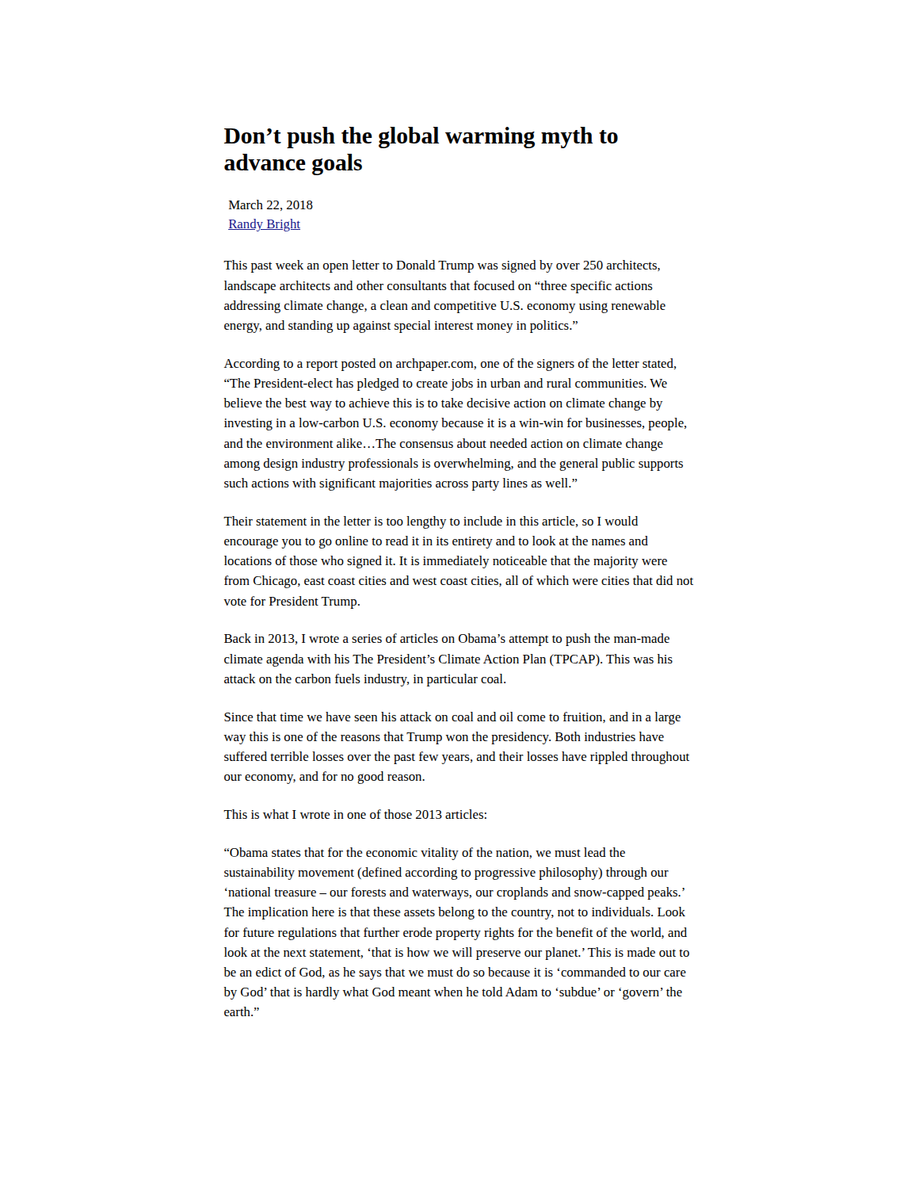Don’t push the global warming myth to advance goals
March 22, 2018
Randy Bright
This past week an open letter to Donald Trump was signed by over 250 architects, landscape architects and other consultants that focused on “three specific actions addressing climate change, a clean and competitive U.S. economy using renewable energy, and standing up against special interest money in politics.”
According to a report posted on archpaper.com, one of the signers of the letter stated, “The President-elect has pledged to create jobs in urban and rural communities. We believe the best way to achieve this is to take decisive action on climate change by investing in a low-carbon U.S. economy because it is a win-win for businesses, people, and the environment alike…The consensus about needed action on climate change among design industry professionals is overwhelming, and the general public supports such actions with significant majorities across party lines as well.”
Their statement in the letter is too lengthy to include in this article, so I would encourage you to go online to read it in its entirety and to look at the names and locations of those who signed it. It is immediately noticeable that the majority were from Chicago, east coast cities and west coast cities, all of which were cities that did not vote for President Trump.
Back in 2013, I wrote a series of articles on Obama’s attempt to push the man-made climate agenda with his The President’s Climate Action Plan (TPCAP). This was his attack on the carbon fuels industry, in particular coal.
Since that time we have seen his attack on coal and oil come to fruition, and in a large way this is one of the reasons that Trump won the presidency. Both industries have suffered terrible losses over the past few years, and their losses have rippled throughout our economy, and for no good reason.
This is what I wrote in one of those 2013 articles:
“Obama states that for the economic vitality of the nation, we must lead the sustainability movement (defined according to progressive philosophy) through our ‘national treasure – our forests and waterways, our croplands and snow-capped peaks.’ The implication here is that these assets belong to the country, not to individuals. Look for future regulations that further erode property rights for the benefit of the world, and look at the next statement, ‘that is how we will preserve our planet.’ This is made out to be an edict of God, as he says that we must do so because it is ‘commanded to our care by God’ that is hardly what God meant when he told Adam to ‘subdue’ or ‘govern’ the earth.”